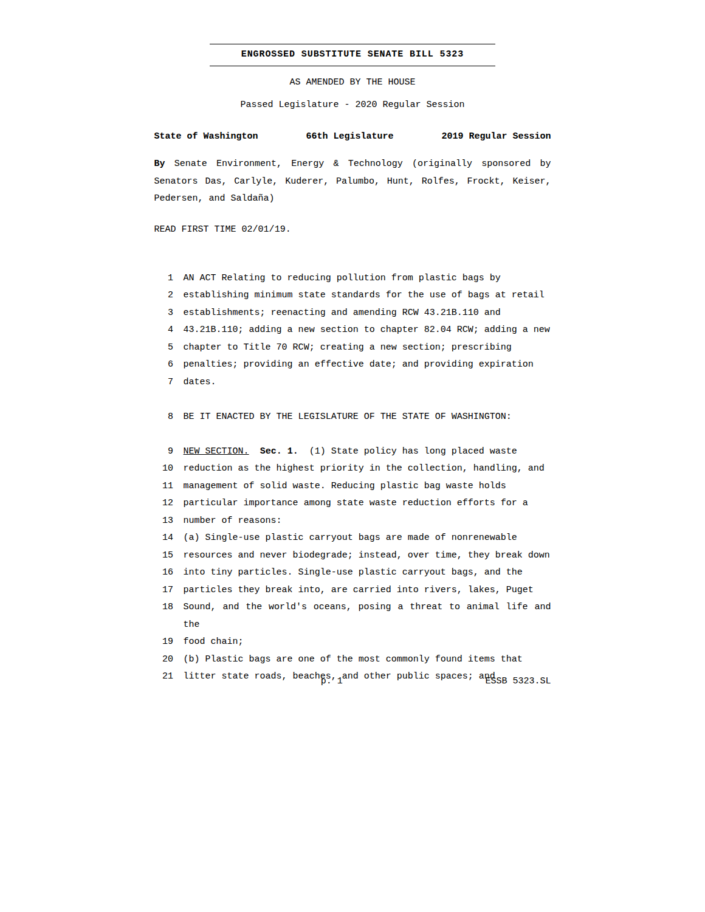ENGROSSED SUBSTITUTE SENATE BILL 5323
AS AMENDED BY THE HOUSE
Passed Legislature - 2020 Regular Session
State of Washington 66th Legislature 2019 Regular Session
By Senate Environment, Energy & Technology (originally sponsored by Senators Das, Carlyle, Kuderer, Palumbo, Hunt, Rolfes, Frockt, Keiser, Pedersen, and Saldaña)
READ FIRST TIME 02/01/19.
AN ACT Relating to reducing pollution from plastic bags by
establishing minimum state standards for the use of bags at retail
establishments; reenacting and amending RCW 43.21B.110 and
43.21B.110; adding a new section to chapter 82.04 RCW; adding a new
chapter to Title 70 RCW; creating a new section; prescribing
penalties; providing an effective date; and providing expiration
dates.
BE IT ENACTED BY THE LEGISLATURE OF THE STATE OF WASHINGTON:
NEW SECTION. Sec. 1. (1) State policy has long placed waste
reduction as the highest priority in the collection, handling, and
management of solid waste. Reducing plastic bag waste holds
particular importance among state waste reduction efforts for a
number of reasons:
(a) Single-use plastic carryout bags are made of nonrenewable
resources and never biodegrade; instead, over time, they break down
into tiny particles. Single-use plastic carryout bags, and the
particles they break into, are carried into rivers, lakes, Puget
Sound, and the world's oceans, posing a threat to animal life and the
food chain;
(b) Plastic bags are one of the most commonly found items that
litter state roads, beaches, and other public spaces; and
p. 1 ESSB 5323.SL